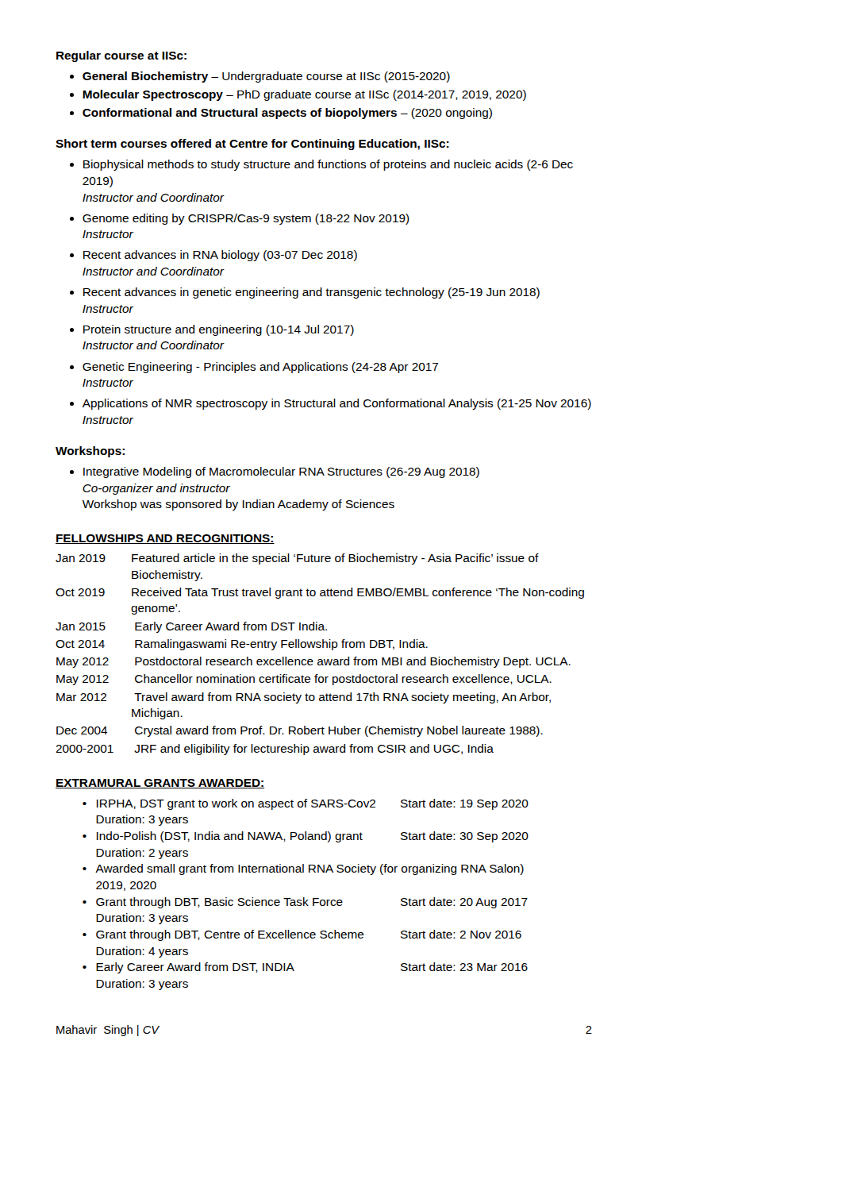Regular course at IISc:
General Biochemistry – Undergraduate course at IISc (2015-2020)
Molecular Spectroscopy – PhD graduate course at IISc (2014-2017, 2019, 2020)
Conformational and Structural aspects of biopolymers – (2020 ongoing)
Short term courses offered at Centre for Continuing Education, IISc:
Biophysical methods to study structure and functions of proteins and nucleic acids (2-6 Dec 2019)
Instructor and Coordinator
Genome editing by CRISPR/Cas-9 system (18-22 Nov 2019)
Instructor
Recent advances in RNA biology (03-07 Dec 2018)
Instructor and Coordinator
Recent advances in genetic engineering and transgenic technology (25-19 Jun 2018)
Instructor
Protein structure and engineering (10-14 Jul 2017)
Instructor and Coordinator
Genetic Engineering - Principles and Applications (24-28 Apr 2017
Instructor
Applications of NMR spectroscopy in Structural and Conformational Analysis (21-25 Nov 2016)
Instructor
Workshops:
Integrative Modeling of Macromolecular RNA Structures (26-29 Aug 2018)
Co-organizer and instructor
Workshop was sponsored by Indian Academy of Sciences
FELLOWSHIPS AND RECOGNITIONS:
| Jan 2019 | Featured article in the special ‘Future of Biochemistry - Asia Pacific’ issue of Biochemistry. |
| Oct 2019 | Received Tata Trust travel grant to attend EMBO/EMBL conference ‘The Non-coding genome’. |
| Jan 2015 | Early Career Award from DST India. |
| Oct 2014 | Ramalingaswami Re-entry Fellowship from DBT, India. |
| May 2012 | Postdoctoral research excellence award from MBI and Biochemistry Dept. UCLA. |
| May 2012 | Chancellor nomination certificate for postdoctoral research excellence, UCLA. |
| Mar 2012 | Travel award from RNA society to attend 17th RNA society meeting, An Arbor, Michigan. |
| Dec 2004 | Crystal award from Prof. Dr. Robert Huber (Chemistry Nobel laureate 1988). |
| 2000-2001 | JRF and eligibility for lectureship award from CSIR and UGC, India |
EXTRAMURAL GRANTS AWARDED:
| • | IRPHA, DST grant to work on aspect of SARS-Cov2 | Start date: 19 Sep 2020 |
| | Duration: 3 years | |
| • | Indo-Polish (DST, India and NAWA, Poland) grant | Start date: 30 Sep 2020 |
| | Duration: 2 years | |
| • | Awarded small grant from International RNA Society (for organizing RNA Salon) |
| | 2019, 2020 |
| • | Grant through DBT, Basic Science Task Force | Start date: 20 Aug 2017 |
| | Duration: 3 years | |
| • | Grant through DBT, Centre of Excellence Scheme | Start date: 2 Nov 2016 |
| | Duration: 4 years | |
| • | Early Career Award from DST, INDIA | Start date: 23 Mar 2016 |
| | Duration: 3 years | |
Mahavir Singh | CV 2